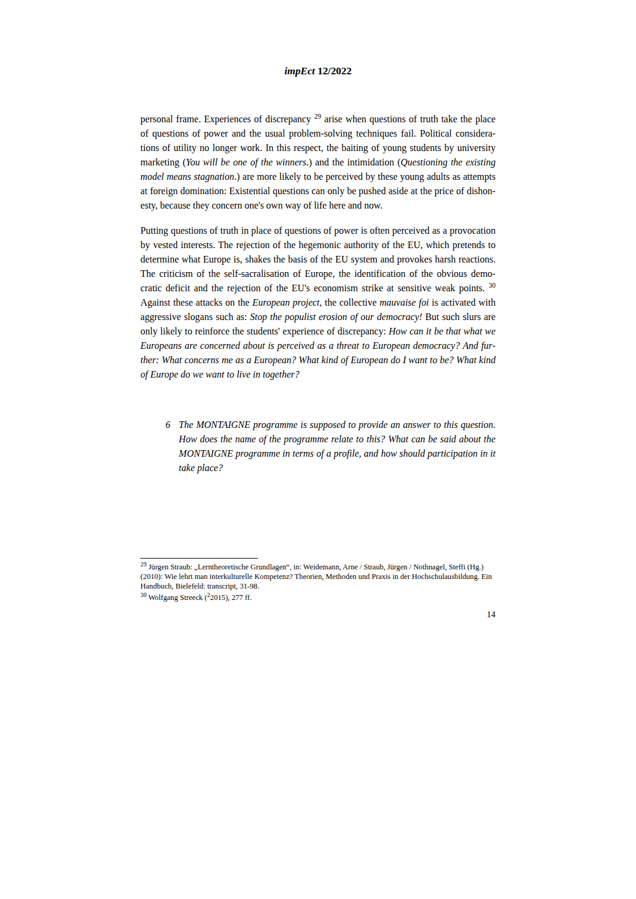impEct 12/2022
personal frame. Experiences of discrepancy 29 arise when questions of truth take the place of questions of power and the usual problem-solving techniques fail. Political considerations of utility no longer work. In this respect, the baiting of young students by university marketing (You will be one of the winners.) and the intimidation (Questioning the existing model means stagnation.) are more likely to be perceived by these young adults as attempts at foreign domination: Existential questions can only be pushed aside at the price of dishonesty, because they concern one's own way of life here and now.
Putting questions of truth in place of questions of power is often perceived as a provocation by vested interests. The rejection of the hegemonic authority of the EU, which pretends to determine what Europe is, shakes the basis of the EU system and provokes harsh reactions. The criticism of the self-sacralisation of Europe, the identification of the obvious democratic deficit and the rejection of the EU's economism strike at sensitive weak points. 30 Against these attacks on the European project, the collective mauvaise foi is activated with aggressive slogans such as: Stop the populist erosion of our democracy! But such slurs are only likely to reinforce the students' experience of discrepancy: How can it be that what we Europeans are concerned about is perceived as a threat to European democracy? And further: What concerns me as a European? What kind of European do I want to be? What kind of Europe do we want to live in together?
6 The MONTAIGNE programme is supposed to provide an answer to this question. How does the name of the programme relate to this? What can be said about the MONTAIGNE programme in terms of a profile, and how should participation in it take place?
29 Jürgen Straub: „Lerntheoretische Grundlagen“, in: Weidemann, Arne / Straub, Jürgen / Nothnagel, Steffi (Hg.) (2010): Wie lehrt man interkulturelle Kompetenz? Theorien, Methoden und Praxis in der Hochschulausbildung. Ein Handbuch, Bielefeld: transcript, 31-98.
30 Wolfgang Streeck (22015), 277 ff.
14